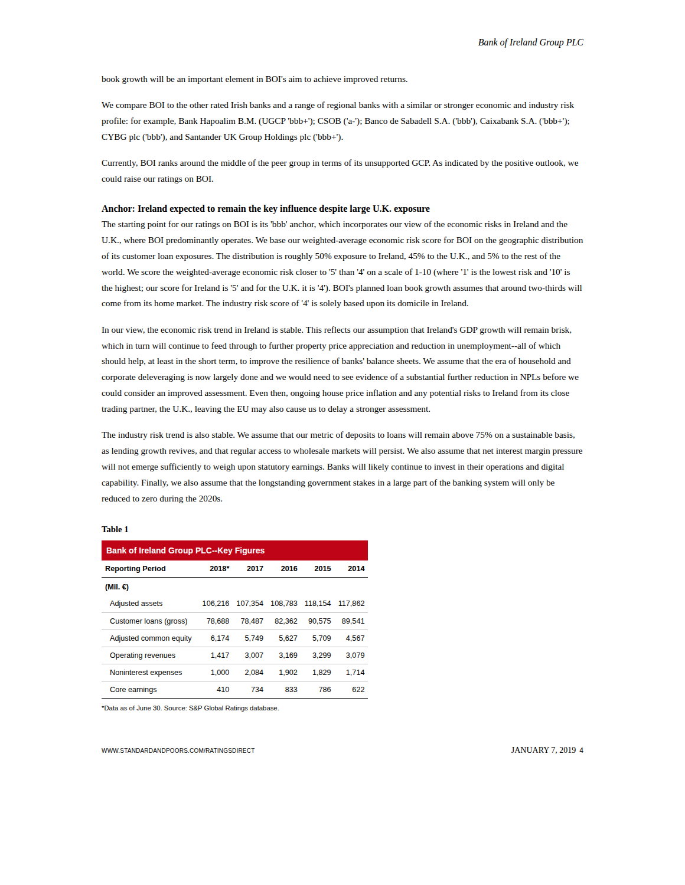Bank of Ireland Group PLC
book growth will be an important element in BOI's aim to achieve improved returns.
We compare BOI to the other rated Irish banks and a range of regional banks with a similar or stronger economic and industry risk profile: for example, Bank Hapoalim B.M. (UGCP 'bbb+'); CSOB ('a-'); Banco de Sabadell S.A. ('bbb'), Caixabank S.A. ('bbb+'); CYBG plc ('bbb'), and Santander UK Group Holdings plc ('bbb+').
Currently, BOI ranks around the middle of the peer group in terms of its unsupported GCP. As indicated by the positive outlook, we could raise our ratings on BOI.
Anchor: Ireland expected to remain the key influence despite large U.K. exposure
The starting point for our ratings on BOI is its 'bbb' anchor, which incorporates our view of the economic risks in Ireland and the U.K., where BOI predominantly operates. We base our weighted-average economic risk score for BOI on the geographic distribution of its customer loan exposures. The distribution is roughly 50% exposure to Ireland, 45% to the U.K., and 5% to the rest of the world. We score the weighted-average economic risk closer to '5' than '4' on a scale of 1-10 (where '1' is the lowest risk and '10' is the highest; our score for Ireland is '5' and for the U.K. it is '4'). BOI's planned loan book growth assumes that around two-thirds will come from its home market. The industry risk score of '4' is solely based upon its domicile in Ireland.
In our view, the economic risk trend in Ireland is stable. This reflects our assumption that Ireland's GDP growth will remain brisk, which in turn will continue to feed through to further property price appreciation and reduction in unemployment--all of which should help, at least in the short term, to improve the resilience of banks' balance sheets. We assume that the era of household and corporate deleveraging is now largely done and we would need to see evidence of a substantial further reduction in NPLs before we could consider an improved assessment. Even then, ongoing house price inflation and any potential risks to Ireland from its close trading partner, the U.K., leaving the EU may also cause us to delay a stronger assessment.
The industry risk trend is also stable. We assume that our metric of deposits to loans will remain above 75% on a sustainable basis, as lending growth revives, and that regular access to wholesale markets will persist. We also assume that net interest margin pressure will not emerge sufficiently to weigh upon statutory earnings. Banks will likely continue to invest in their operations and digital capability. Finally, we also assume that the longstanding government stakes in a large part of the banking system will only be reduced to zero during the 2020s.
Table 1
Bank of Ireland Group PLC--Key Figures
| Reporting Period | 2018* | 2017 | 2016 | 2015 | 2014 |
| --- | --- | --- | --- | --- | --- |
| (Mil. €) |
| Adjusted assets | 106,216 | 107,354 | 108,783 | 118,154 | 117,862 |
| Customer loans (gross) | 78,688 | 78,487 | 82,362 | 90,575 | 89,541 |
| Adjusted common equity | 6,174 | 5,749 | 5,627 | 5,709 | 4,567 |
| Operating revenues | 1,417 | 3,007 | 3,169 | 3,299 | 3,079 |
| Noninterest expenses | 1,000 | 2,084 | 1,902 | 1,829 | 1,714 |
| Core earnings | 410 | 734 | 833 | 786 | 622 |
*Data as of June 30. Source: S&P Global Ratings database.
WWW.STANDARDANDPOORS.COM/RATINGSDIRECT JANUARY 7, 20194